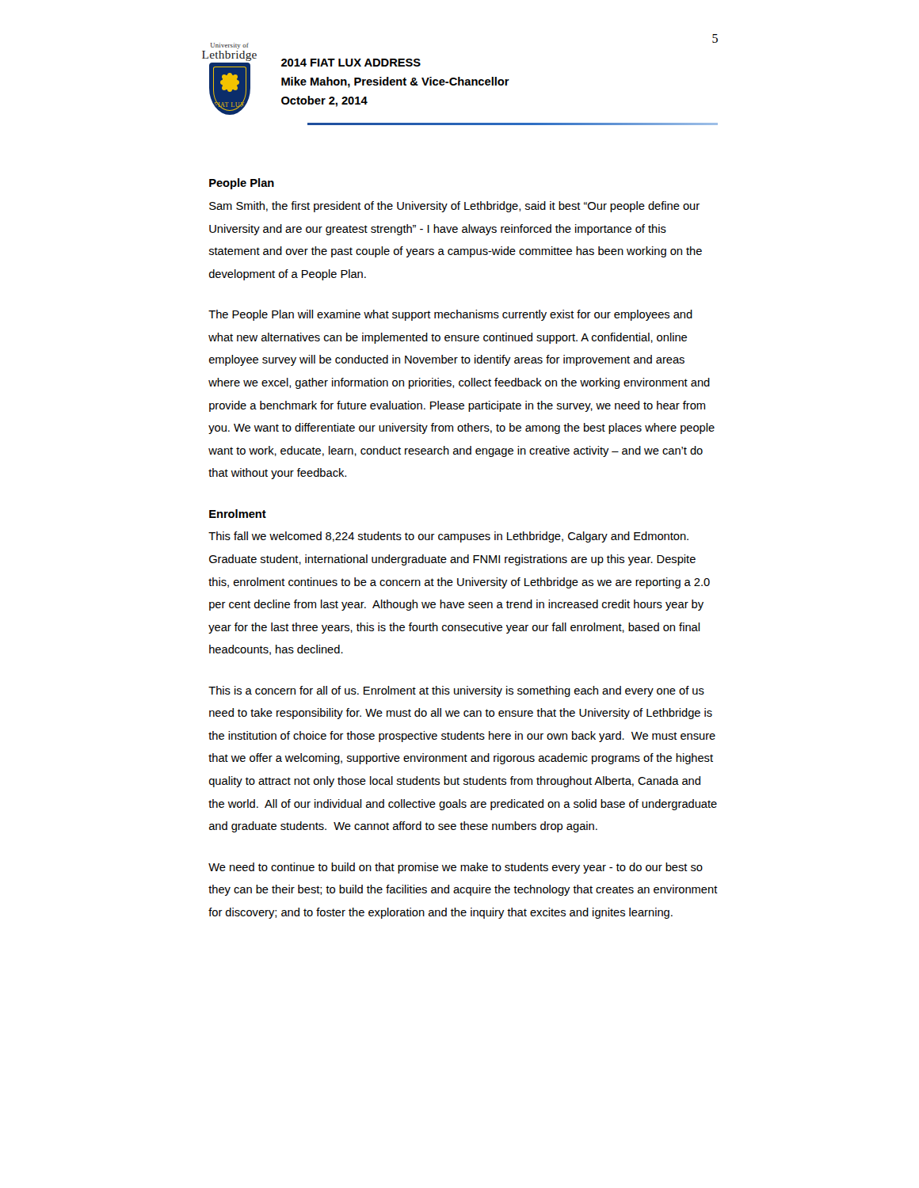5
University of Lethbridge
FIAT LUX
2014 FIAT LUX ADDRESS
Mike Mahon, President & Vice-Chancellor
October 2, 2014
People Plan
Sam Smith, the first president of the University of Lethbridge, said it best “Our people define our University and are our greatest strength” - I have always reinforced the importance of this statement and over the past couple of years a campus-wide committee has been working on the development of a People Plan.
The People Plan will examine what support mechanisms currently exist for our employees and what new alternatives can be implemented to ensure continued support. A confidential, online employee survey will be conducted in November to identify areas for improvement and areas where we excel, gather information on priorities, collect feedback on the working environment and provide a benchmark for future evaluation. Please participate in the survey, we need to hear from you. We want to differentiate our university from others, to be among the best places where people want to work, educate, learn, conduct research and engage in creative activity – and we can’t do that without your feedback.
Enrolment
This fall we welcomed 8,224 students to our campuses in Lethbridge, Calgary and Edmonton. Graduate student, international undergraduate and FNMI registrations are up this year. Despite this, enrolment continues to be a concern at the University of Lethbridge as we are reporting a 2.0 per cent decline from last year. Although we have seen a trend in increased credit hours year by year for the last three years, this is the fourth consecutive year our fall enrolment, based on final headcounts, has declined.
This is a concern for all of us. Enrolment at this university is something each and every one of us need to take responsibility for. We must do all we can to ensure that the University of Lethbridge is the institution of choice for those prospective students here in our own back yard. We must ensure that we offer a welcoming, supportive environment and rigorous academic programs of the highest quality to attract not only those local students but students from throughout Alberta, Canada and the world. All of our individual and collective goals are predicated on a solid base of undergraduate and graduate students. We cannot afford to see these numbers drop again.
We need to continue to build on that promise we make to students every year - to do our best so they can be their best; to build the facilities and acquire the technology that creates an environment for discovery; and to foster the exploration and the inquiry that excites and ignites learning.